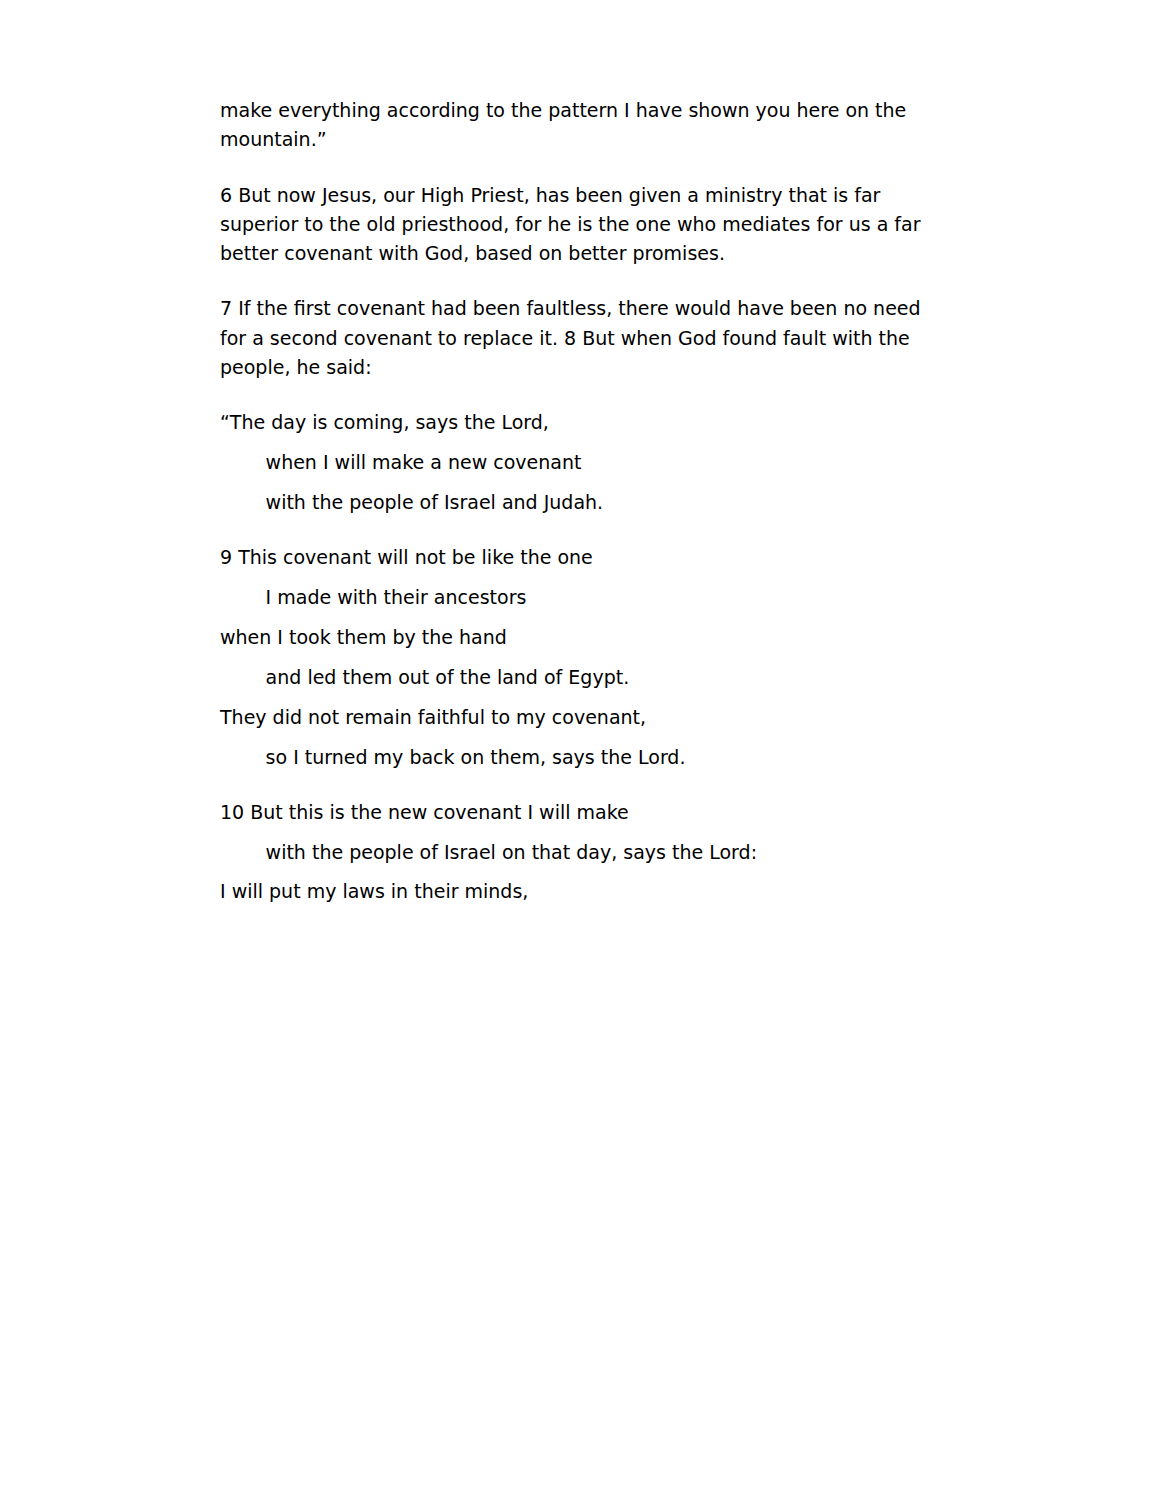make everything according to the pattern I have shown you here on the mountain.”
6 But now Jesus, our High Priest, has been given a ministry that is far superior to the old priesthood, for he is the one who mediates for us a far better covenant with God, based on better promises.
7 If the first covenant had been faultless, there would have been no need for a second covenant to replace it. 8 But when God found fault with the people, he said:
“The day is coming, says the Lord,
when I will make a new covenant
with the people of Israel and Judah.
9 This covenant will not be like the one
I made with their ancestors
when I took them by the hand
and led them out of the land of Egypt.
They did not remain faithful to my covenant,
so I turned my back on them, says the Lord.
10 But this is the new covenant I will make
with the people of Israel on that day, says the Lord:
I will put my laws in their minds,